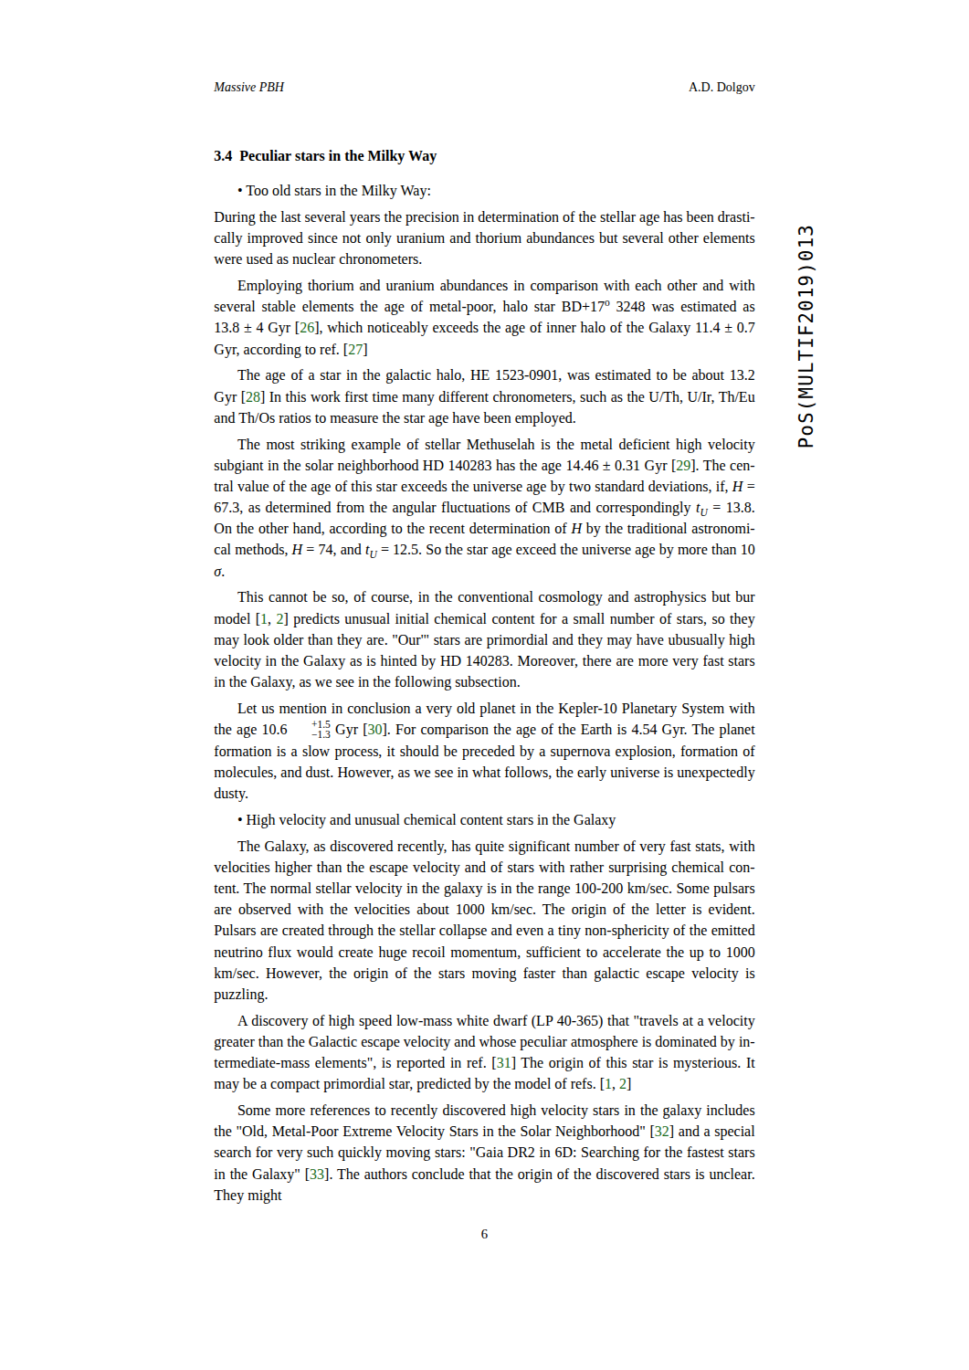Massive PBH A.D. Dolgov
PoS(MULTIF2019)013
3.4 Peculiar stars in the Milky Way
• Too old stars in the Milky Way:
During the last several years the precision in determination of the stellar age has been drastically improved since not only uranium and thorium abundances but several other elements were used as nuclear chronometers.
Employing thorium and uranium abundances in comparison with each other and with several stable elements the age of metal-poor, halo star BD+17o 3248 was estimated as 13.8 ± 4 Gyr [26], which noticeably exceeds the age of inner halo of the Galaxy 11.4 ± 0.7 Gyr, according to ref. [27]
The age of a star in the galactic halo, HE 1523-0901, was estimated to be about 13.2 Gyr [28] In this work first time many different chronometers, such as the U/Th, U/Ir, Th/Eu and Th/Os ratios to measure the star age have been employed.
The most striking example of stellar Methuselah is the metal deficient high velocity subgiant in the solar neighborhood HD 140283 has the age 14.46 ± 0.31 Gyr [29]. The central value of the age of this star exceeds the universe age by two standard deviations, if, H = 67.3, as determined from the angular fluctuations of CMB and correspondingly tU = 13.8. On the other hand, according to the recent determination of H by the traditional astronomical methods, H = 74, and tU = 12.5. So the star age exceed the universe age by more than 10 σ.
This cannot be so, of course, in the conventional cosmology and astrophysics but bur model [1, 2] predicts unusual initial chemical content for a small number of stars, so they may look older than they are. "Our'" stars are primordial and they may have ubusually high velocity in the Galaxy as is hinted by HD 140283. Moreover, there are more very fast stars in the Galaxy, as we see in the following subsection.
Let us mention in conclusion a very old planet in the Kepler-10 Planetary System with the age 10.6+1.5−1.3 Gyr [30]. For comparison the age of the Earth is 4.54 Gyr. The planet formation is a slow process, it should be preceded by a supernova explosion, formation of molecules, and dust. However, as we see in what follows, the early universe is unexpectedly dusty.
• High velocity and unusual chemical content stars in the Galaxy
The Galaxy, as discovered recently, has quite significant number of very fast stats, with velocities higher than the escape velocity and of stars with rather surprising chemical content. The normal stellar velocity in the galaxy is in the range 100-200 km/sec. Some pulsars are observed with the velocities about 1000 km/sec. The origin of the letter is evident. Pulsars are created through the stellar collapse and even a tiny non-sphericity of the emitted neutrino flux would create huge recoil momentum, sufficient to accelerate the up to 1000 km/sec. However, the origin of the stars moving faster than galactic escape velocity is puzzling.
A discovery of high speed low-mass white dwarf (LP 40-365) that "travels at a velocity greater than the Galactic escape velocity and whose peculiar atmosphere is dominated by intermediate-mass elements", is reported in ref. [31] The origin of this star is mysterious. It may be a compact primordial star, predicted by the model of refs. [1, 2]
Some more references to recently discovered high velocity stars in the galaxy includes the "Old, Metal-Poor Extreme Velocity Stars in the Solar Neighborhood" [32] and a special search for very such quickly moving stars: "Gaia DR2 in 6D: Searching for the fastest stars in the Galaxy" [33]. The authors conclude that the origin of the discovered stars is unclear. They might
6